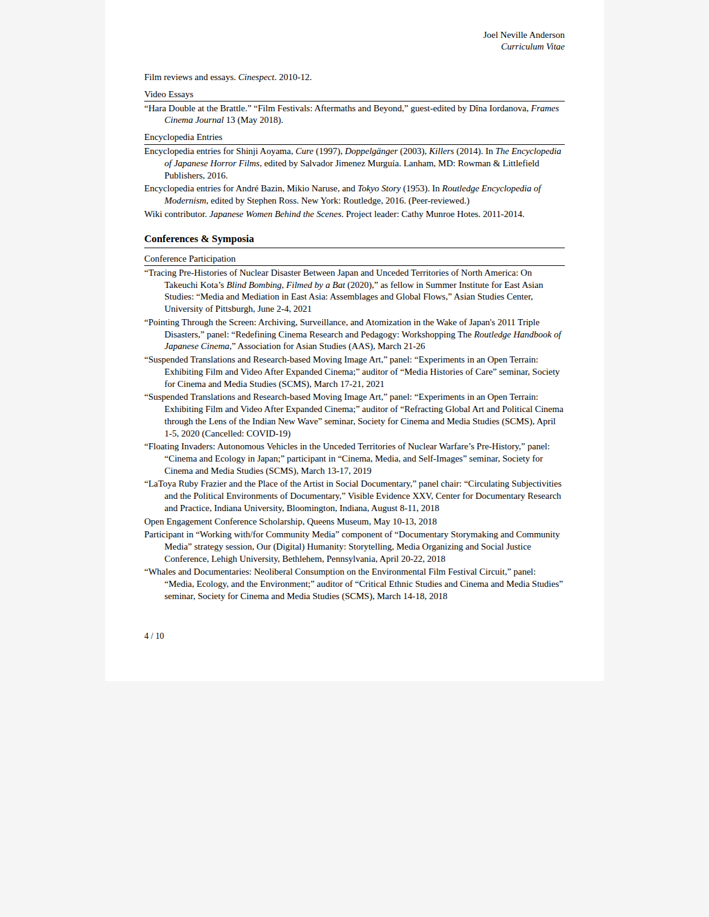Joel Neville Anderson Curriculum Vitae
Film reviews and essays. Cinespect. 2010-12.
Video Essays
“Hara Double at the Brattle.” “Film Festivals: Aftermaths and Beyond,” guest-edited by Dîna Iordanova, Frames Cinema Journal 13 (May 2018).
Encyclopedia Entries
Encyclopedia entries for Shinji Aoyama, Cure (1997), Doppelgänger (2003), Killers (2014). In The Encyclopedia of Japanese Horror Films, edited by Salvador Jimenez Murguía. Lanham, MD: Rowman & Littlefield Publishers, 2016.
Encyclopedia entries for André Bazin, Mikio Naruse, and Tokyo Story (1953). In Routledge Encyclopedia of Modernism, edited by Stephen Ross. New York: Routledge, 2016. (Peer-reviewed.)
Wiki contributor. Japanese Women Behind the Scenes. Project leader: Cathy Munroe Hotes. 2011-2014.
Conferences & Symposia
Conference Participation
“Tracing Pre-Histories of Nuclear Disaster Between Japan and Unceded Territories of North America: On Takeuchi Kota’s Blind Bombing, Filmed by a Bat (2020),” as fellow in Summer Institute for East Asian Studies: “Media and Mediation in East Asia: Assemblages and Global Flows,” Asian Studies Center, University of Pittsburgh, June 2-4, 2021
“Pointing Through the Screen: Archiving, Surveillance, and Atomization in the Wake of Japan's 2011 Triple Disasters,” panel: “Redefining Cinema Research and Pedagogy: Workshopping The Routledge Handbook of Japanese Cinema,” Association for Asian Studies (AAS), March 21-26
“Suspended Translations and Research-based Moving Image Art,” panel: “Experiments in an Open Terrain: Exhibiting Film and Video After Expanded Cinema;” auditor of “Media Histories of Care” seminar, Society for Cinema and Media Studies (SCMS), March 17-21, 2021
“Suspended Translations and Research-based Moving Image Art,” panel: “Experiments in an Open Terrain: Exhibiting Film and Video After Expanded Cinema;” auditor of “Refracting Global Art and Political Cinema through the Lens of the Indian New Wave” seminar, Society for Cinema and Media Studies (SCMS), April 1-5, 2020 (Cancelled: COVID-19)
“Floating Invaders: Autonomous Vehicles in the Unceded Territories of Nuclear Warfare’s Pre-History,” panel: “Cinema and Ecology in Japan;” participant in “Cinema, Media, and Self-Images” seminar, Society for Cinema and Media Studies (SCMS), March 13-17, 2019
“LaToya Ruby Frazier and the Place of the Artist in Social Documentary,” panel chair: “Circulating Subjectivities and the Political Environments of Documentary,” Visible Evidence XXV, Center for Documentary Research and Practice, Indiana University, Bloomington, Indiana, August 8-11, 2018
Open Engagement Conference Scholarship, Queens Museum, May 10-13, 2018
Participant in “Working with/for Community Media” component of “Documentary Storymaking and Community Media” strategy session, Our (Digital) Humanity: Storytelling, Media Organizing and Social Justice Conference, Lehigh University, Bethlehem, Pennsylvania, April 20-22, 2018
“Whales and Documentaries: Neoliberal Consumption on the Environmental Film Festival Circuit,” panel: “Media, Ecology, and the Environment;” auditor of “Critical Ethnic Studies and Cinema and Media Studies” seminar, Society for Cinema and Media Studies (SCMS), March 14-18, 2018
4 / 10